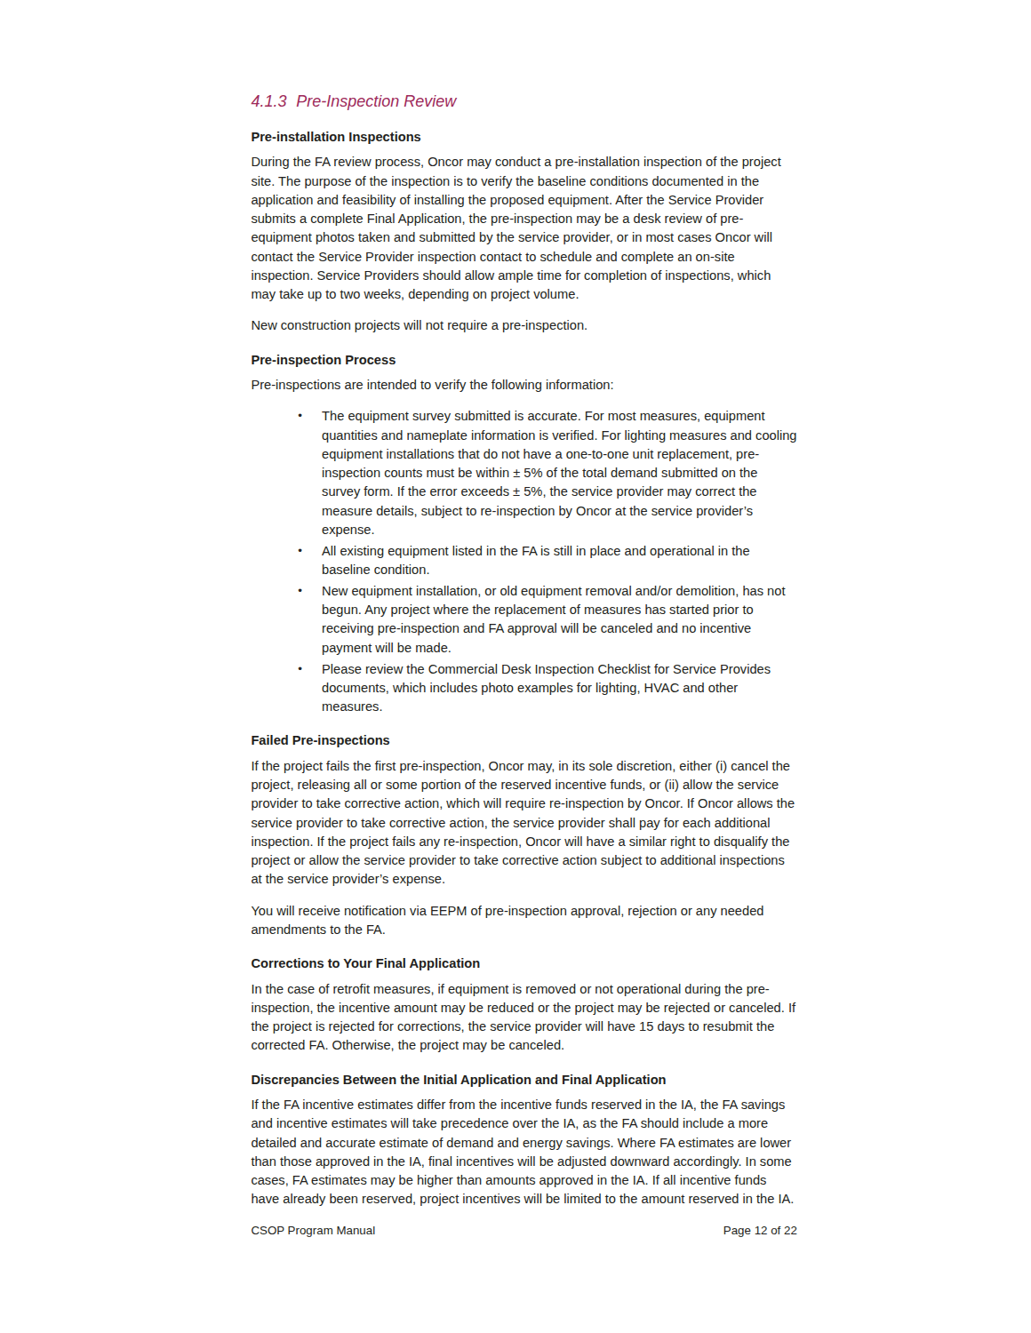4.1.3 Pre-Inspection Review
Pre-installation Inspections
During the FA review process, Oncor may conduct a pre-installation inspection of the project site. The purpose of the inspection is to verify the baseline conditions documented in the application and feasibility of installing the proposed equipment. After the Service Provider submits a complete Final Application, the pre-inspection may be a desk review of pre-equipment photos taken and submitted by the service provider, or in most cases Oncor will contact the Service Provider inspection contact to schedule and complete an on-site inspection. Service Providers should allow ample time for completion of inspections, which may take up to two weeks, depending on project volume.
New construction projects will not require a pre-inspection.
Pre-inspection Process
Pre-inspections are intended to verify the following information:
The equipment survey submitted is accurate. For most measures, equipment quantities and nameplate information is verified. For lighting measures and cooling equipment installations that do not have a one-to-one unit replacement, pre-inspection counts must be within ± 5% of the total demand submitted on the survey form. If the error exceeds ± 5%, the service provider may correct the measure details, subject to re-inspection by Oncor at the service provider’s expense.
All existing equipment listed in the FA is still in place and operational in the baseline condition.
New equipment installation, or old equipment removal and/or demolition, has not begun. Any project where the replacement of measures has started prior to receiving pre-inspection and FA approval will be canceled and no incentive payment will be made.
Please review the Commercial Desk Inspection Checklist for Service Provides documents, which includes photo examples for lighting, HVAC and other measures.
Failed Pre-inspections
If the project fails the first pre-inspection, Oncor may, in its sole discretion, either (i) cancel the project, releasing all or some portion of the reserved incentive funds, or (ii) allow the service provider to take corrective action, which will require re-inspection by Oncor. If Oncor allows the service provider to take corrective action, the service provider shall pay for each additional inspection. If the project fails any re-inspection, Oncor will have a similar right to disqualify the project or allow the service provider to take corrective action subject to additional inspections at the service provider’s expense.
You will receive notification via EEPM of pre-inspection approval, rejection or any needed amendments to the FA.
Corrections to Your Final Application
In the case of retrofit measures, if equipment is removed or not operational during the pre-inspection, the incentive amount may be reduced or the project may be rejected or canceled. If the project is rejected for corrections, the service provider will have 15 days to resubmit the corrected FA. Otherwise, the project may be canceled.
Discrepancies Between the Initial Application and Final Application
If the FA incentive estimates differ from the incentive funds reserved in the IA, the FA savings and incentive estimates will take precedence over the IA, as the FA should include a more detailed and accurate estimate of demand and energy savings. Where FA estimates are lower than those approved in the IA, final incentives will be adjusted downward accordingly. In some cases, FA estimates may be higher than amounts approved in the IA. If all incentive funds have already been reserved, project incentives will be limited to the amount reserved in the IA.
CSOP Program Manual Page 12 of 22